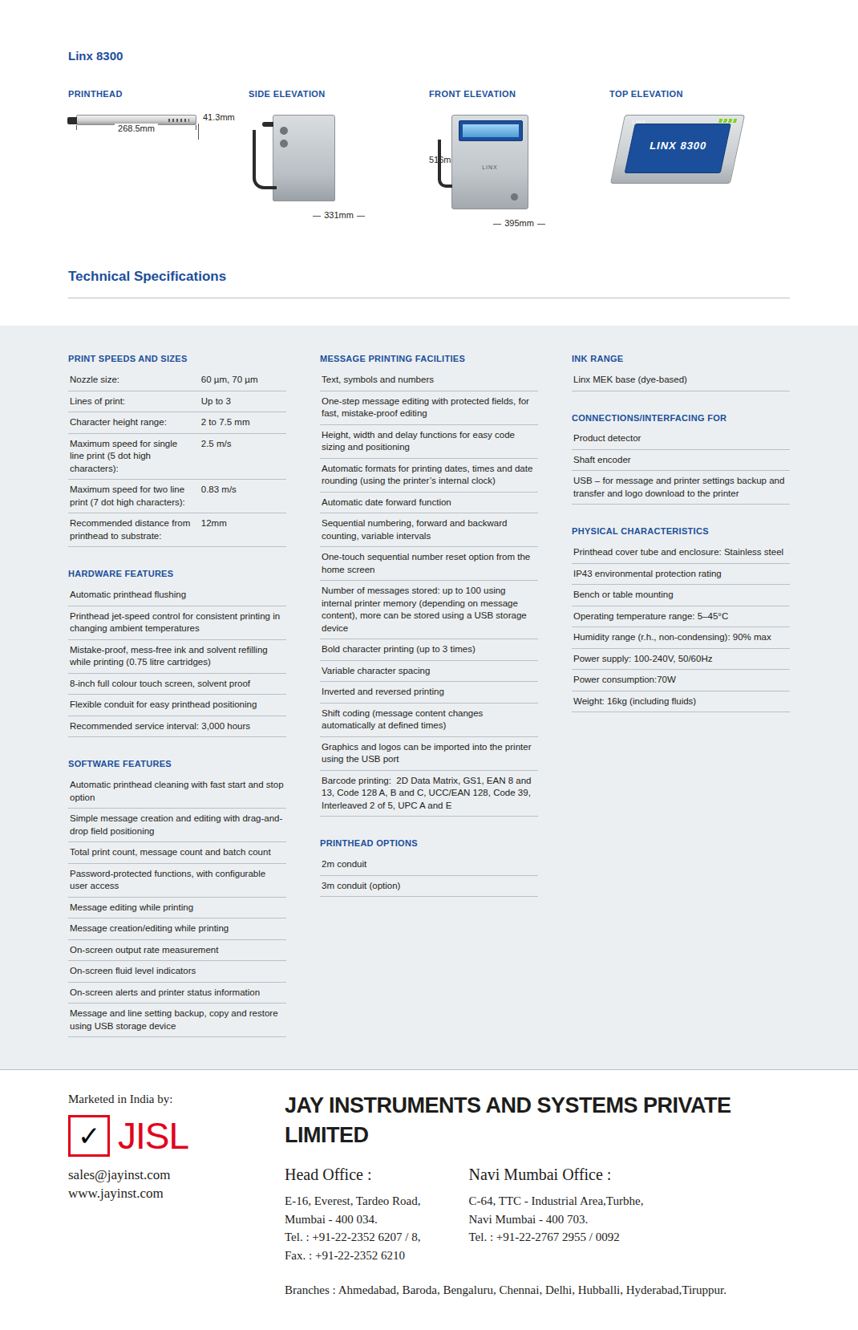Linx 8300
Printhead
41.3mm
268.5mm
Side Elevation
331mm
Front Elevation
516mm
LINX
395mm
Top Elevation
LINX
Technical Specifications
Print Speeds and Sizes
| Nozzle size: | 60 µm, 70 µm |
| Lines of print: | Up to 3 |
| Character height range: | 2 to 7.5 mm |
| Maximum speed for single line print (5 dot high characters): | 2.5 m/s |
| Maximum speed for two line print (7 dot high characters): | 0.83 m/s |
| Recommended distance from printhead to substrate: | 12mm |
Hardware Features
Automatic printhead flushing
Printhead jet-speed control for consistent printing in changing ambient temperatures
Mistake-proof, mess-free ink and solvent refilling while printing (0.75 litre cartridges)
8-inch full colour touch screen, solvent proof
Flexible conduit for easy printhead positioning
Recommended service interval: 3,000 hours
Software Features
Automatic printhead cleaning with fast start and stop option
Simple message creation and editing with drag-and-drop field positioning
Total print count, message count and batch count
Password-protected functions, with configurable user access
Message editing while printing
Message creation/editing while printing
On-screen output rate measurement
On-screen fluid level indicators
On-screen alerts and printer status information
Message and line setting backup, copy and restore using USB storage device
Message Printing Facilities
Text, symbols and numbers
One-step message editing with protected fields, for fast, mistake-proof editing
Height, width and delay functions for easy code sizing and positioning
Automatic formats for printing dates, times and date rounding (using the printer’s internal clock)
Automatic date forward function
Sequential numbering, forward and backward counting, variable intervals
One-touch sequential number reset option from the home screen
Number of messages stored: up to 100 using internal printer memory (depending on message content), more can be stored using a USB storage device
Bold character printing (up to 3 times)
Variable character spacing
Inverted and reversed printing
Shift coding (message content changes automatically at defined times)
Graphics and logos can be imported into the printer using the USB port
Barcode printing: 2D Data Matrix, GS1, EAN 8 and 13, Code 128 A, B and C, UCC/EAN 128, Code 39, Interleaved 2 of 5, UPC A and E
Printhead Options
2m conduit
3m conduit (option)
Ink Range
Linx MEK base (dye-based)
Connections/Interfacing For
Product detector
Shaft encoder
USB – for message and printer settings backup and transfer and logo download to the printer
Physical Characteristics
Printhead cover tube and enclosure: Stainless steel
IP43 environmental protection rating
Bench or table mounting
Operating temperature range: 5–45°C
Humidity range (r.h., non-condensing): 90% max
Power supply: 100-240V, 50/60Hz
Power consumption:70W
Weight: 16kg (including fluids)
Marketed in India by:
✓
JISL
sales@jayinst.com
www.jayinst.com
JAY INSTRUMENTS AND SYSTEMS PRIVATE LIMITED
Head Office :
E-16, Everest, Tardeo Road,
Mumbai - 400 034.
Tel. : +91-22-2352 6207 / 8,
Fax. : +91-22-2352 6210
Navi Mumbai Office :
C-64, TTC - Industrial Area,Turbhe,
Navi Mumbai - 400 703.
Tel. : +91-22-2767 2955 / 0092
Branches : Ahmedabad, Baroda, Bengaluru, Chennai, Delhi, Hubballi, Hyderabad,Tiruppur.